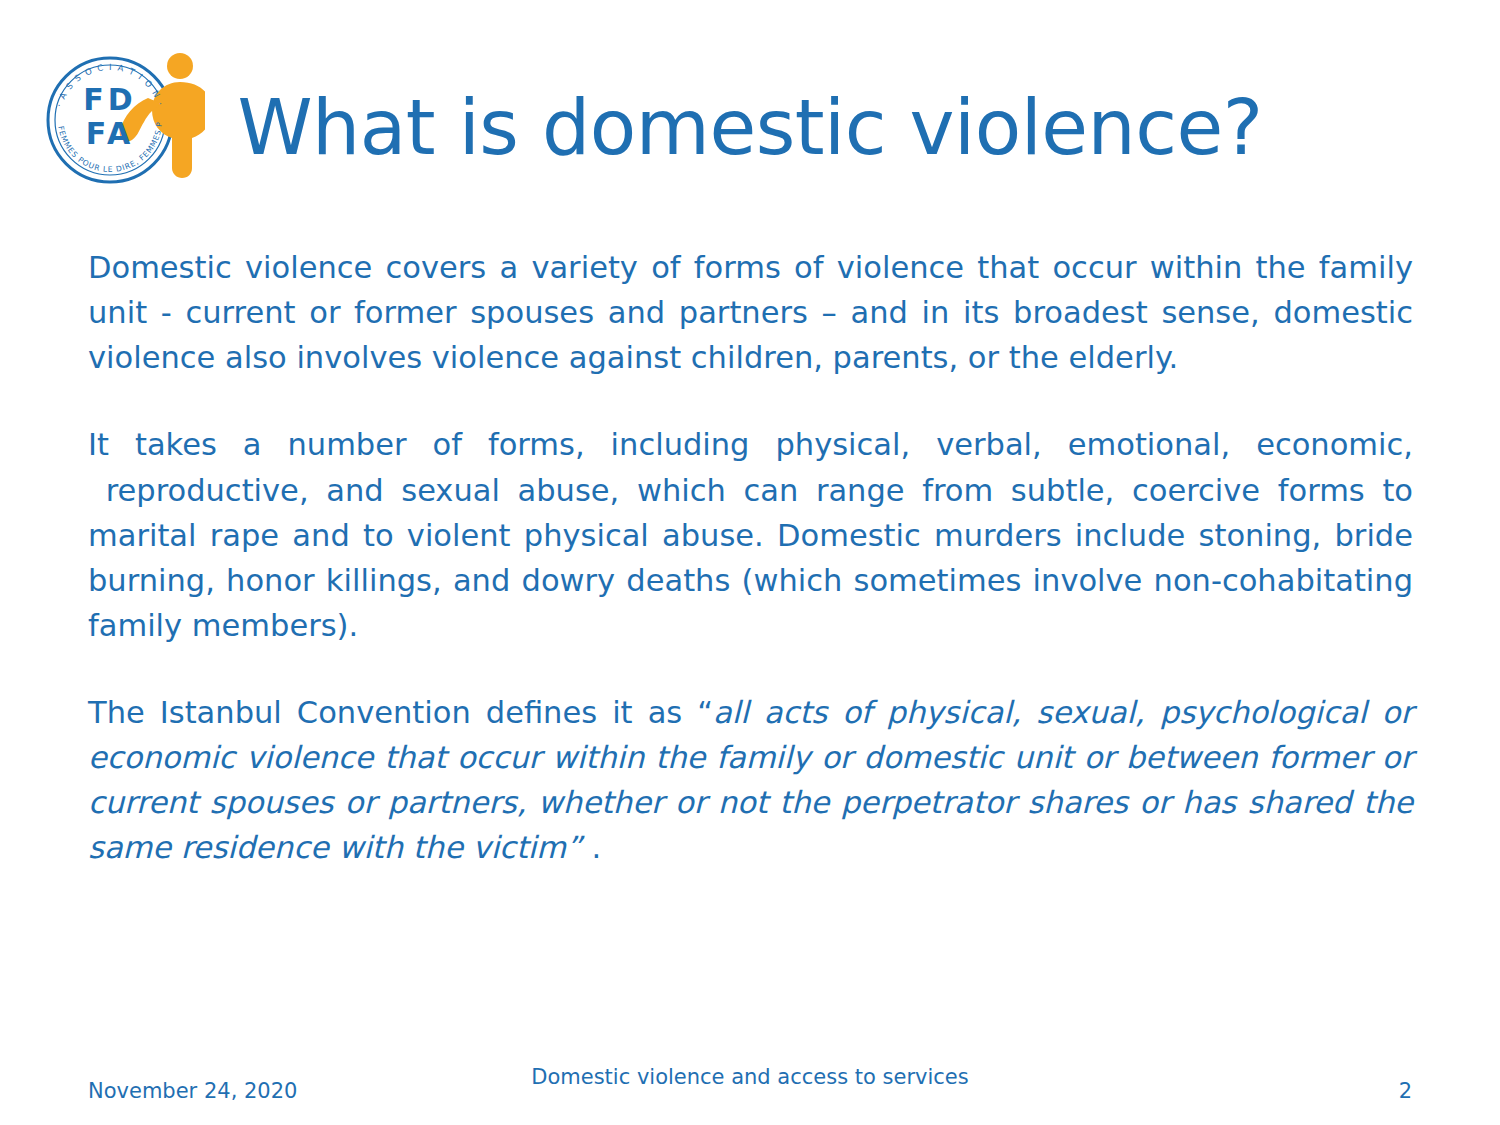FD FA · A S S O C I A T I O N · FEMMES POUR LE DIRE, FEMMES POUR AGIR
What is domestic violence?
Domestic violence covers a variety of forms of violence that occur within the family unit - current or former spouses and partners – and in its broadest sense, domestic violence also involves violence against children, parents, or the elderly.
It takes a number of forms, including physical, verbal, emotional, economic, reproductive, and sexual abuse, which can range from subtle, coercive forms to marital rape and to violent physical abuse. Domestic murders include stoning, bride burning, honor killings, and dowry deaths (which sometimes involve non-cohabitating family members).
The Istanbul Convention defines it as “all acts of physical, sexual, psychological or economic violence that occur within the family or domestic unit or between former or current spouses or partners, whether or not the perpetrator shares or has shared the same residence with the victim” .
November 24, 2020 Domestic violence and access to services 2